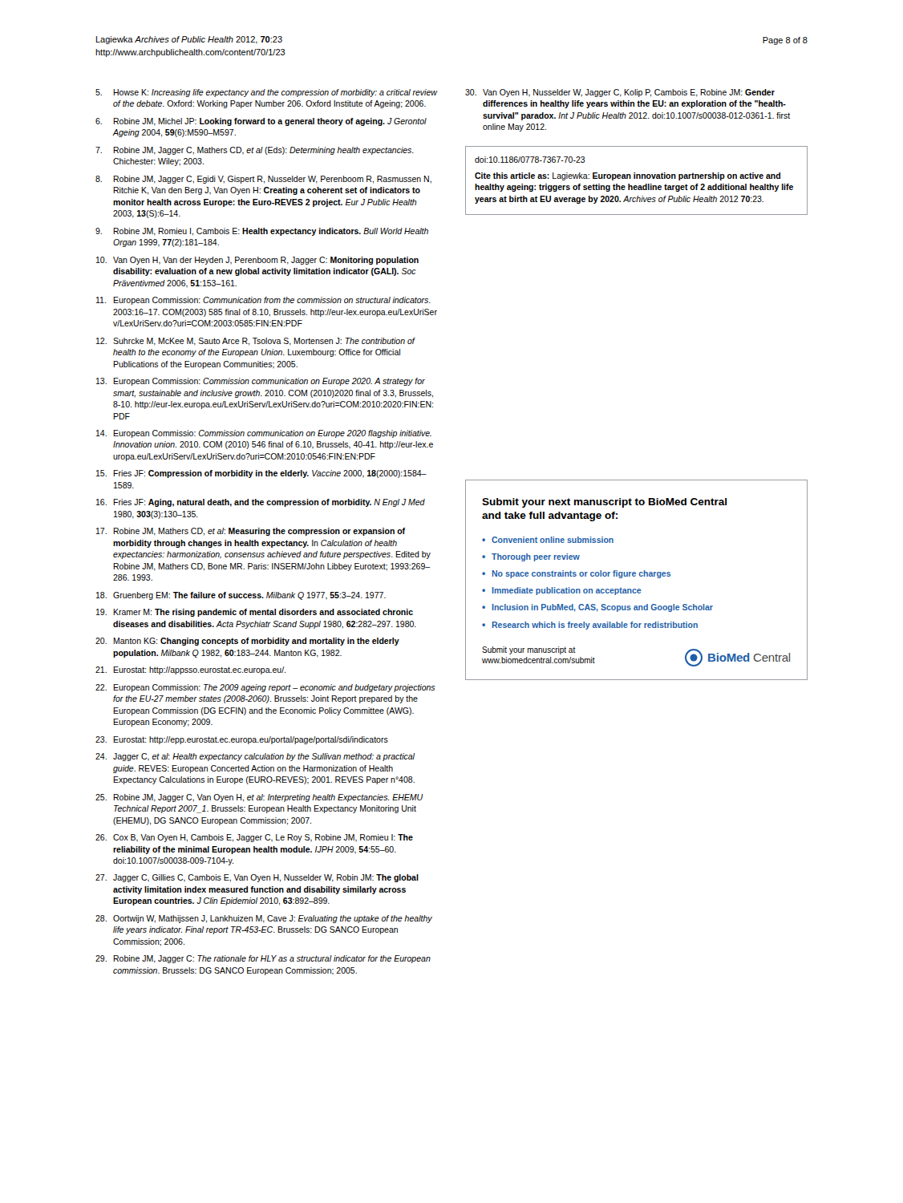Lagiewka Archives of Public Health 2012, 70:23
http://www.archpublichealth.com/content/70/1/23
Page 8 of 8
5. Howse K: Increasing life expectancy and the compression of morbidity: a critical review of the debate. Oxford: Working Paper Number 206. Oxford Institute of Ageing; 2006.
6. Robine JM, Michel JP: Looking forward to a general theory of ageing. J Gerontol Ageing 2004, 59(6):M590–M597.
7. Robine JM, Jagger C, Mathers CD, et al (Eds): Determining health expectancies. Chichester: Wiley; 2003.
8. Robine JM, Jagger C, Egidi V, Gispert R, Nusselder W, Perenboom R, Rasmussen N, Ritchie K, Van den Berg J, Van Oyen H: Creating a coherent set of indicators to monitor health across Europe: the Euro-REVES 2 project. Eur J Public Health 2003, 13(S):6–14.
9. Robine JM, Romieu I, Cambois E: Health expectancy indicators. Bull World Health Organ 1999, 77(2):181–184.
10. Van Oyen H, Van der Heyden J, Perenboom R, Jagger C: Monitoring population disability: evaluation of a new global activity limitation indicator (GALI). Soc Präventivmed 2006, 51:153–161.
11. European Commission: Communication from the commission on structural indicators. 2003:16–17. COM(2003) 585 final of 8.10, Brussels. http://eur-lex.europa.eu/LexUriServ/LexUriServ.do?uri=COM:2003:0585:FIN:EN:PDF
12. Suhrcke M, McKee M, Sauto Arce R, Tsolova S, Mortensen J: The contribution of health to the economy of the European Union. Luxembourg: Office for Official Publications of the European Communities; 2005.
13. European Commission: Commission communication on Europe 2020. A strategy for smart, sustainable and inclusive growth. 2010. COM (2010)2020 final of 3.3, Brussels, 8-10. http://eur-lex.europa.eu/LexUriServ/LexUriServ.do?uri=COM:2010:2020:FIN:EN:PDF
14. European Commissio: Commission communication on Europe 2020 flagship initiative. Innovation union. 2010. COM (2010) 546 final of 6.10, Brussels, 40-41. http://eur-lex.europa.eu/LexUriServ/LexUriServ.do?uri=COM:2010:0546:FIN:EN:PDF
15. Fries JF: Compression of morbidity in the elderly. Vaccine 2000, 18(2000):1584–1589.
16. Fries JF: Aging, natural death, and the compression of morbidity. N Engl J Med 1980, 303(3):130–135.
17. Robine JM, Mathers CD, et al: Measuring the compression or expansion of morbidity through changes in health expectancy. In Calculation of health expectancies: harmonization, consensus achieved and future perspectives. Edited by Robine JM, Mathers CD, Bone MR. Paris: INSERM/John Libbey Eurotext; 1993:269–286. 1993.
18. Gruenberg EM: The failure of success. Milbank Q 1977, 55:3–24. 1977.
19. Kramer M: The rising pandemic of mental disorders and associated chronic diseases and disabilities. Acta Psychiatr Scand Suppl 1980, 62:282–297. 1980.
20. Manton KG: Changing concepts of morbidity and mortality in the elderly population. Milbank Q 1982, 60:183–244. Manton KG, 1982.
21. Eurostat: http://appsso.eurostat.ec.europa.eu/.
22. European Commission: The 2009 ageing report – economic and budgetary projections for the EU-27 member states (2008-2060). Brussels: Joint Report prepared by the European Commission (DG ECFIN) and the Economic Policy Committee (AWG). European Economy; 2009.
23. Eurostat: http://epp.eurostat.ec.europa.eu/portal/page/portal/sdi/indicators
24. Jagger C, et al: Health expectancy calculation by the Sullivan method: a practical guide. REVES: European Concerted Action on the Harmonization of Health Expectancy Calculations in Europe (EURO-REVES); 2001. REVES Paper n°408.
25. Robine JM, Jagger C, Van Oyen H, et al: Interpreting health Expectancies. EHEMU Technical Report 2007_1. Brussels: European Health Expectancy Monitoring Unit (EHEMU), DG SANCO European Commission; 2007.
26. Cox B, Van Oyen H, Cambois E, Jagger C, Le Roy S, Robine JM, Romieu I: The reliability of the minimal European health module. IJPH 2009, 54:55–60. doi:10.1007/s00038-009-7104-y.
27. Jagger C, Gillies C, Cambois E, Van Oyen H, Nusselder W, Robin JM: The global activity limitation index measured function and disability similarly across European countries. J Clin Epidemiol 2010, 63:892–899.
28. Oortwijn W, Mathijssen J, Lankhuizen M, Cave J: Evaluating the uptake of the healthy life years indicator. Final report TR-453-EC. Brussels: DG SANCO European Commission; 2006.
29. Robine JM, Jagger C: The rationale for HLY as a structural indicator for the European commission. Brussels: DG SANCO European Commission; 2005.
30. Van Oyen H, Nusselder W, Jagger C, Kolip P, Cambois E, Robine JM: Gender differences in healthy life years within the EU: an exploration of the "health-survival" paradox. Int J Public Health 2012. doi:10.1007/s00038-012-0361-1. first online May 2012.
doi:10.1186/0778-7367-70-23
Cite this article as: Lagiewka: European innovation partnership on active and healthy ageing: triggers of setting the headline target of 2 additional healthy life years at birth at EU average by 2020. Archives of Public Health 2012 70:23.
Submit your next manuscript to BioMed Central
and take full advantage of:
Convenient online submission
Thorough peer review
No space constraints or color figure charges
Immediate publication on acceptance
Inclusion in PubMed, CAS, Scopus and Google Scholar
Research which is freely available for redistribution
Submit your manuscript at
www.biomedcentral.com/submit
BioMed Central